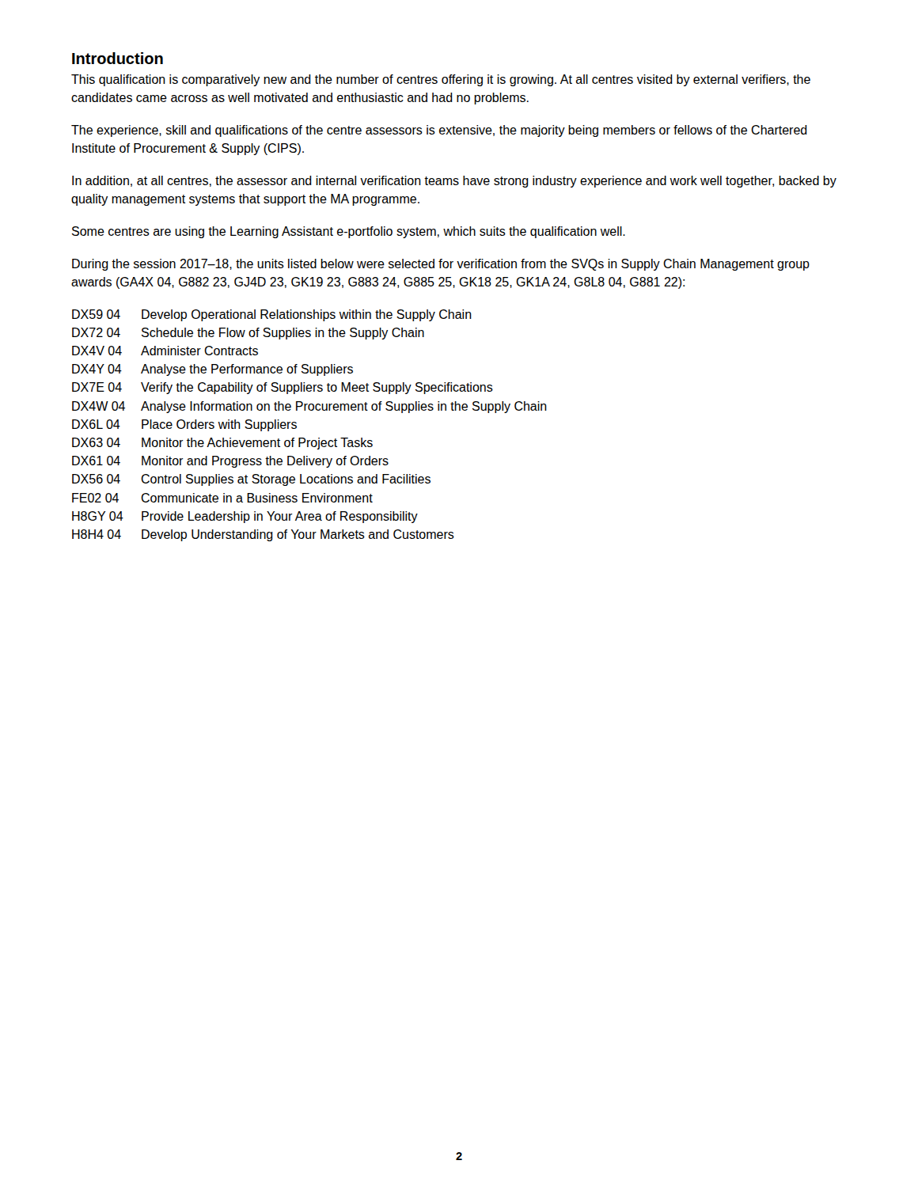Introduction
This qualification is comparatively new and the number of centres offering it is growing. At all centres visited by external verifiers, the candidates came across as well motivated and enthusiastic and had no problems.
The experience, skill and qualifications of the centre assessors is extensive, the majority being members or fellows of the Chartered Institute of Procurement & Supply (CIPS).
In addition, at all centres, the assessor and internal verification teams have strong industry experience and work well together, backed by quality management systems that support the MA programme.
Some centres are using the Learning Assistant e-portfolio system, which suits the qualification well.
During the session 2017–18, the units listed below were selected for verification from the SVQs in Supply Chain Management group awards (GA4X 04, G882 23, GJ4D 23, GK19 23, G883 24, G885 25, GK18 25, GK1A 24, G8L8 04, G881 22):
DX59 04 Develop Operational Relationships within the Supply Chain
DX72 04 Schedule the Flow of Supplies in the Supply Chain
DX4V 04 Administer Contracts
DX4Y 04 Analyse the Performance of Suppliers
DX7E 04 Verify the Capability of Suppliers to Meet Supply Specifications
DX4W 04 Analyse Information on the Procurement of Supplies in the Supply Chain
DX6L 04 Place Orders with Suppliers
DX63 04 Monitor the Achievement of Project Tasks
DX61 04 Monitor and Progress the Delivery of Orders
DX56 04 Control Supplies at Storage Locations and Facilities
FE02 04 Communicate in a Business Environment
H8GY 04 Provide Leadership in Your Area of Responsibility
H8H4 04 Develop Understanding of Your Markets and Customers
2